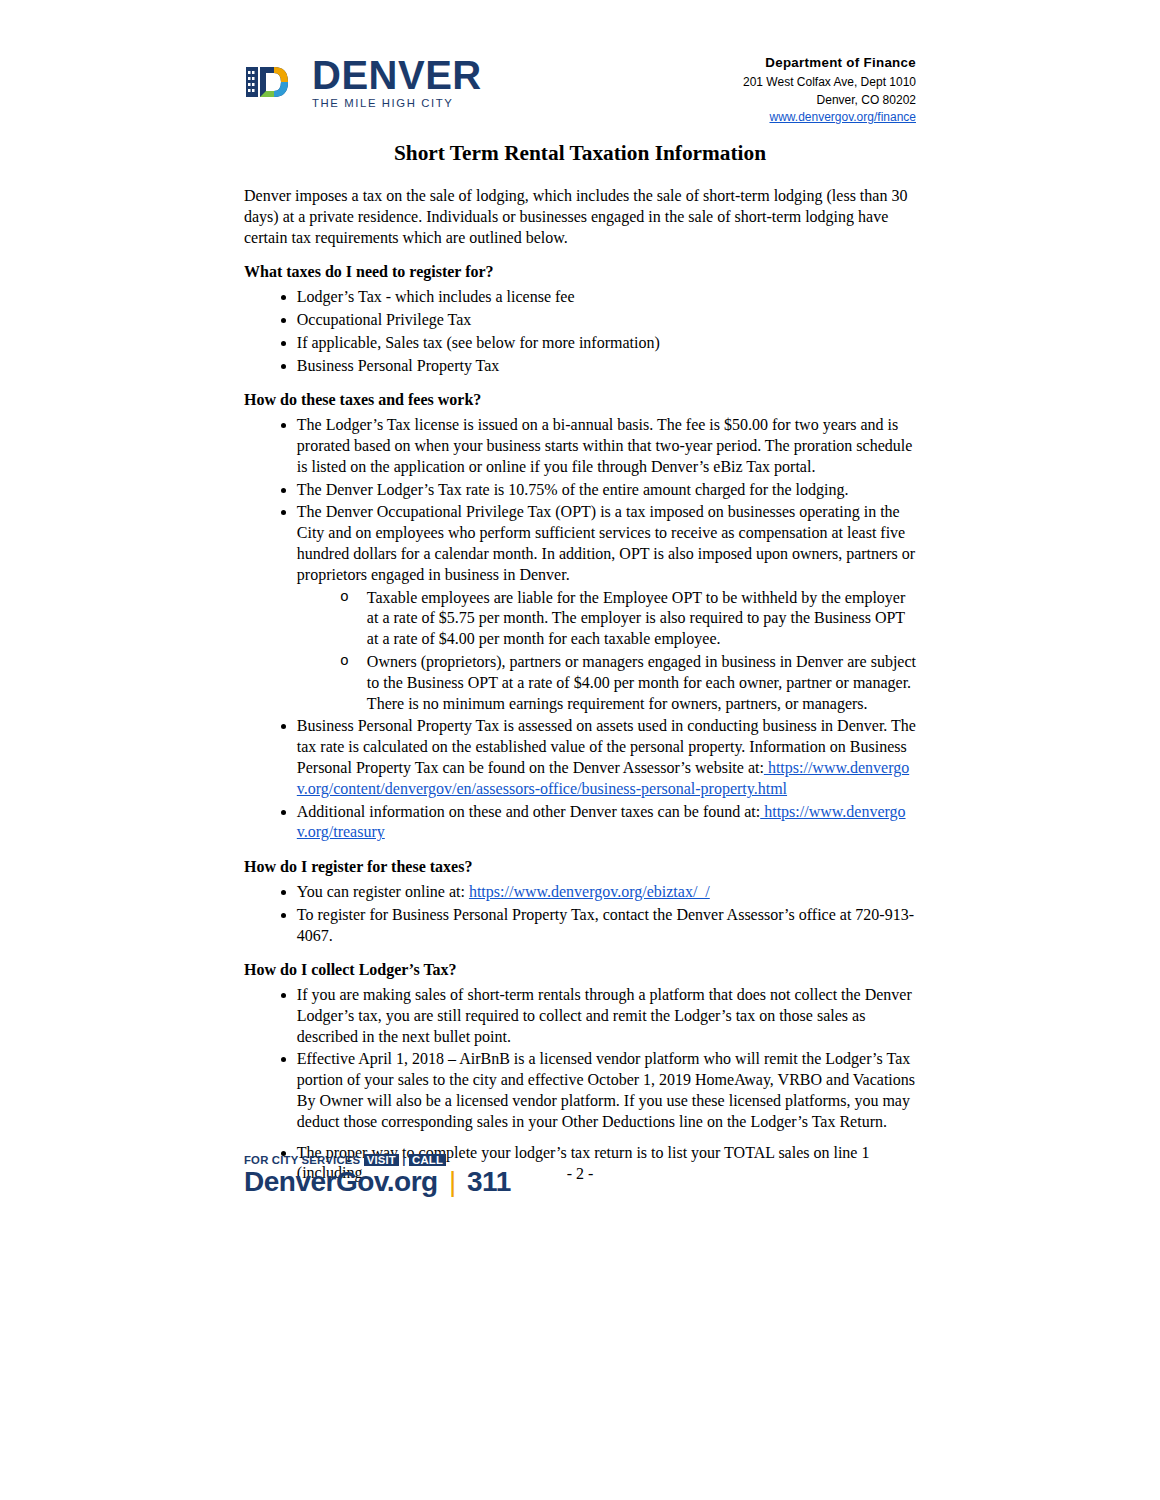DENVER
THE MILE HIGH CITY
Department of Finance
201 West Colfax Ave, Dept 1010
Denver, CO 80202
www.denvergov.org/finance
Short Term Rental Taxation Information
Denver imposes a tax on the sale of lodging, which includes the sale of short-term lodging (less than 30 days) at a private residence. Individuals or businesses engaged in the sale of short-term lodging have certain tax requirements which are outlined below.
What taxes do I need to register for?
Lodger’s Tax - which includes a license fee
Occupational Privilege Tax
If applicable, Sales tax (see below for more information)
Business Personal Property Tax
How do these taxes and fees work?
The Lodger’s Tax license is issued on a bi-annual basis. The fee is $50.00 for two years and is prorated based on when your business starts within that two-year period. The proration schedule is listed on the application or online if you file through Denver’s eBiz Tax portal.
The Denver Lodger’s Tax rate is 10.75% of the entire amount charged for the lodging.
The Denver Occupational Privilege Tax (OPT) is a tax imposed on businesses operating in the City and on employees who perform sufficient services to receive as compensation at least five hundred dollars for a calendar month. In addition, OPT is also imposed upon owners, partners or proprietors engaged in business in Denver.
Taxable employees are liable for the Employee OPT to be withheld by the employer at a rate of $5.75 per month. The employer is also required to pay the Business OPT at a rate of $4.00 per month for each taxable employee.
Owners (proprietors), partners or managers engaged in business in Denver are subject to the Business OPT at a rate of $4.00 per month for each owner, partner or manager. There is no minimum earnings requirement for owners, partners, or managers.
Business Personal Property Tax is assessed on assets used in conducting business in Denver. The tax rate is calculated on the established value of the personal property. Information on Business Personal Property Tax can be found on the Denver Assessor’s website at: https://www.denvergov.org/content/denvergov/en/assessors-office/business-personal-property.html
Additional information on these and other Denver taxes can be found at: https://www.denvergov.org/treasury
How do I register for these taxes?
You can register online at: https://www.denvergov.org/ebiztax/_/
To register for Business Personal Property Tax, contact the Denver Assessor’s office at 720-913-4067.
How do I collect Lodger’s Tax?
If you are making sales of short-term rentals through a platform that does not collect the Denver Lodger’s tax, you are still required to collect and remit the Lodger’s tax on those sales as described in the next bullet point.
Effective April 1, 2018 – AirBnB is a licensed vendor platform who will remit the Lodger’s Tax portion of your sales to the city and effective October 1, 2019 HomeAway, VRBO and Vacations By Owner will also be a licensed vendor platform. If you use these licensed platforms, you may deduct those corresponding sales in your Other Deductions line on the Lodger’s Tax Return.
The proper way to complete your lodger’s tax return is to list your TOTAL sales on line 1 (including
FOR CITY SERVICES VISIT | CALL
DenverGov.org | 311
- 2 -